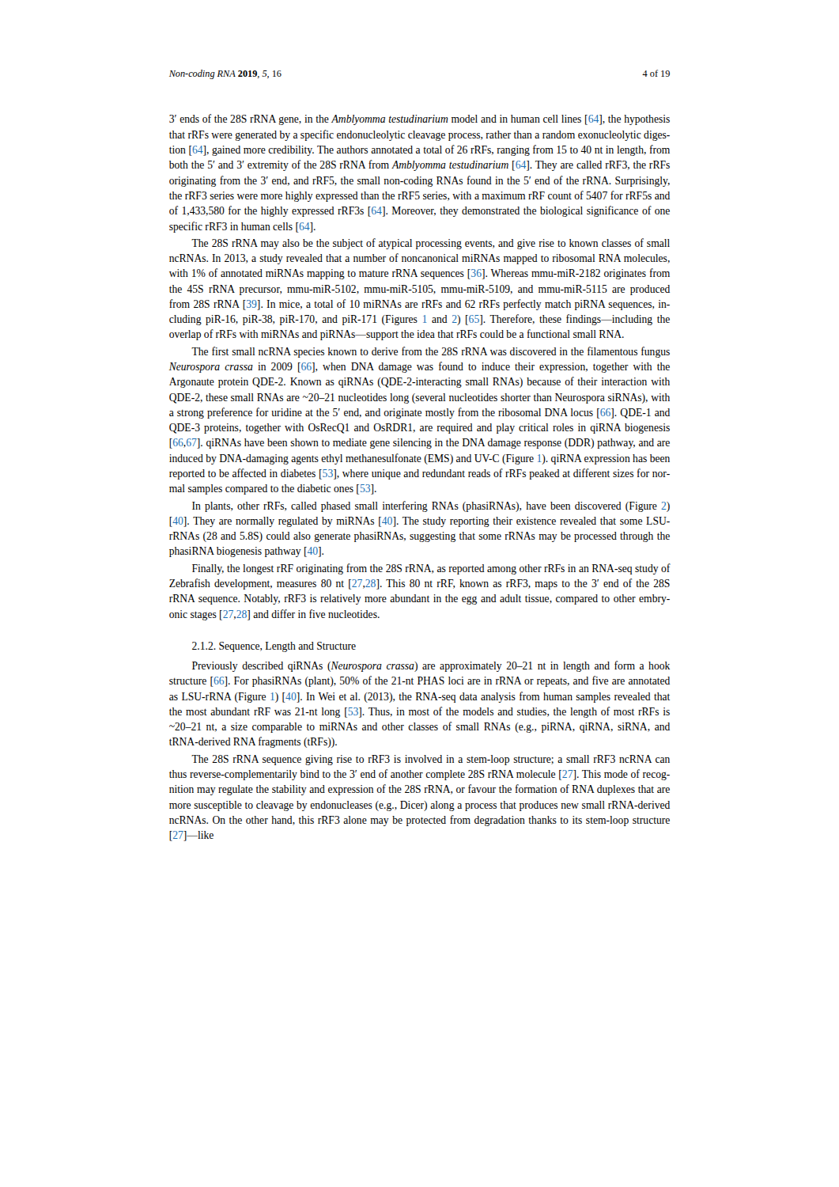Non-coding RNA 2019, 5, 16
4 of 19
3′ ends of the 28S rRNA gene, in the Amblyomma testudinarium model and in human cell lines [64], the hypothesis that rRFs were generated by a specific endonucleolytic cleavage process, rather than a random exonucleolytic digestion [64], gained more credibility. The authors annotated a total of 26 rRFs, ranging from 15 to 40 nt in length, from both the 5′ and 3′ extremity of the 28S rRNA from Amblyomma testudinarium [64]. They are called rRF3, the rRFs originating from the 3′ end, and rRF5, the small non-coding RNAs found in the 5′ end of the rRNA. Surprisingly, the rRF3 series were more highly expressed than the rRF5 series, with a maximum rRF count of 5407 for rRF5s and of 1,433,580 for the highly expressed rRF3s [64]. Moreover, they demonstrated the biological significance of one specific rRF3 in human cells [64].
The 28S rRNA may also be the subject of atypical processing events, and give rise to known classes of small ncRNAs. In 2013, a study revealed that a number of noncanonical miRNAs mapped to ribosomal RNA molecules, with 1% of annotated miRNAs mapping to mature rRNA sequences [36]. Whereas mmu-miR-2182 originates from the 45S rRNA precursor, mmu-miR-5102, mmu-miR-5105, mmu-miR-5109, and mmu-miR-5115 are produced from 28S rRNA [39]. In mice, a total of 10 miRNAs are rRFs and 62 rRFs perfectly match piRNA sequences, including piR-16, piR-38, piR-170, and piR-171 (Figures 1 and 2) [65]. Therefore, these findings—including the overlap of rRFs with miRNAs and piRNAs—support the idea that rRFs could be a functional small RNA.
The first small ncRNA species known to derive from the 28S rRNA was discovered in the filamentous fungus Neurospora crassa in 2009 [66], when DNA damage was found to induce their expression, together with the Argonaute protein QDE-2. Known as qiRNAs (QDE-2-interacting small RNAs) because of their interaction with QDE-2, these small RNAs are ~20–21 nucleotides long (several nucleotides shorter than Neurospora siRNAs), with a strong preference for uridine at the 5′ end, and originate mostly from the ribosomal DNA locus [66]. QDE-1 and QDE-3 proteins, together with OsRecQ1 and OsRDR1, are required and play critical roles in qiRNA biogenesis [66,67]. qiRNAs have been shown to mediate gene silencing in the DNA damage response (DDR) pathway, and are induced by DNA-damaging agents ethyl methanesulfonate (EMS) and UV-C (Figure 1). qiRNA expression has been reported to be affected in diabetes [53], where unique and redundant reads of rRFs peaked at different sizes for normal samples compared to the diabetic ones [53].
In plants, other rRFs, called phased small interfering RNAs (phasiRNAs), have been discovered (Figure 2) [40]. They are normally regulated by miRNAs [40]. The study reporting their existence revealed that some LSU-rRNAs (28 and 5.8S) could also generate phasiRNAs, suggesting that some rRNAs may be processed through the phasiRNA biogenesis pathway [40].
Finally, the longest rRF originating from the 28S rRNA, as reported among other rRFs in an RNA-seq study of Zebrafish development, measures 80 nt [27,28]. This 80 nt rRF, known as rRF3, maps to the 3′ end of the 28S rRNA sequence. Notably, rRF3 is relatively more abundant in the egg and adult tissue, compared to other embryonic stages [27,28] and differ in five nucleotides.
2.1.2. Sequence, Length and Structure
Previously described qiRNAs (Neurospora crassa) are approximately 20–21 nt in length and form a hook structure [66]. For phasiRNAs (plant), 50% of the 21-nt PHAS loci are in rRNA or repeats, and five are annotated as LSU-rRNA (Figure 1) [40]. In Wei et al. (2013), the RNA-seq data analysis from human samples revealed that the most abundant rRF was 21-nt long [53]. Thus, in most of the models and studies, the length of most rRFs is ~20–21 nt, a size comparable to miRNAs and other classes of small RNAs (e.g., piRNA, qiRNA, siRNA, and tRNA-derived RNA fragments (tRFs)).
The 28S rRNA sequence giving rise to rRF3 is involved in a stem-loop structure; a small rRF3 ncRNA can thus reverse-complementarily bind to the 3′ end of another complete 28S rRNA molecule [27]. This mode of recognition may regulate the stability and expression of the 28S rRNA, or favour the formation of RNA duplexes that are more susceptible to cleavage by endonucleases (e.g., Dicer) along a process that produces new small rRNA-derived ncRNAs. On the other hand, this rRF3 alone may be protected from degradation thanks to its stem-loop structure [27]—like